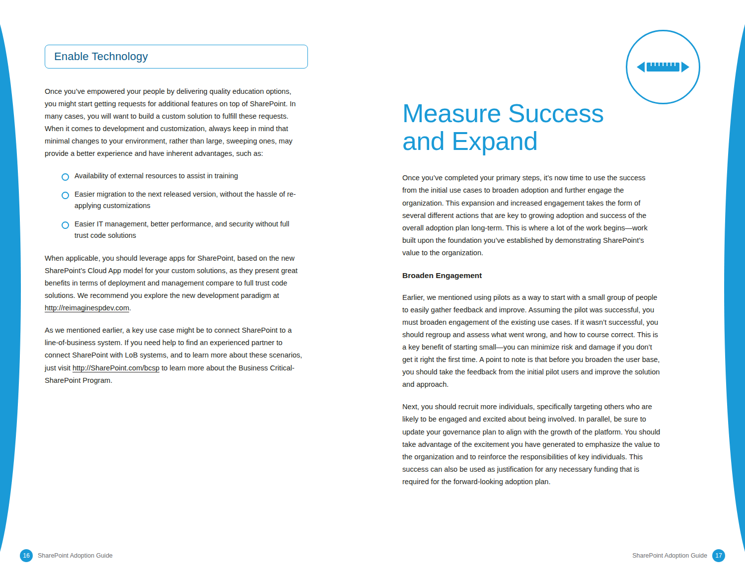Enable Technology
Once you’ve empowered your people by delivering quality education options, you might start getting requests for additional features on top of SharePoint. In many cases, you will want to build a custom solution to fulfill these requests. When it comes to development and customization, always keep in mind that minimal changes to your environment, rather than large, sweeping ones, may provide a better experience and have inherent advantages, such as:
Availability of external resources to assist in training
Easier migration to the next released version, without the hassle of re-applying customizations
Easier IT management, better performance, and security without full trust code solutions
When applicable, you should leverage apps for SharePoint, based on the new SharePoint’s Cloud App model for your custom solutions, as they present great benefits in terms of deployment and management compare to full trust code solutions. We recommend you explore the new development paradigm at http://reimaginespdev.com.
As we mentioned earlier, a key use case might be to connect SharePoint to a line-of-business system. If you need help to find an experienced partner to connect SharePoint with LoB systems, and to learn more about these scenarios, just visit http://SharePoint.com/bcsp to learn more about the Business Critical-SharePoint Program.
16 SharePoint Adoption Guide
Measure Success
and Expand
Once you’ve completed your primary steps, it’s now time to use the success from the initial use cases to broaden adoption and further engage the organization. This expansion and increased engagement takes the form of several different actions that are key to growing adoption and success of the overall adoption plan long-term. This is where a lot of the work begins—work built upon the foundation you’ve established by demonstrating SharePoint’s value to the organization.
Broaden Engagement
Earlier, we mentioned using pilots as a way to start with a small group of people to easily gather feedback and improve. Assuming the pilot was successful, you must broaden engagement of the existing use cases. If it wasn’t successful, you should regroup and assess what went wrong, and how to course correct. This is a key benefit of starting small—you can minimize risk and damage if you don’t get it right the first time. A point to note is that before you broaden the user base, you should take the feedback from the initial pilot users and improve the solution and approach.
Next, you should recruit more individuals, specifically targeting others who are likely to be engaged and excited about being involved. In parallel, be sure to update your governance plan to align with the growth of the platform. You should take advantage of the excitement you have generated to emphasize the value to the organization and to reinforce the responsibilities of key individuals. This success can also be used as justification for any necessary funding that is required for the forward-looking adoption plan.
SharePoint Adoption Guide 17